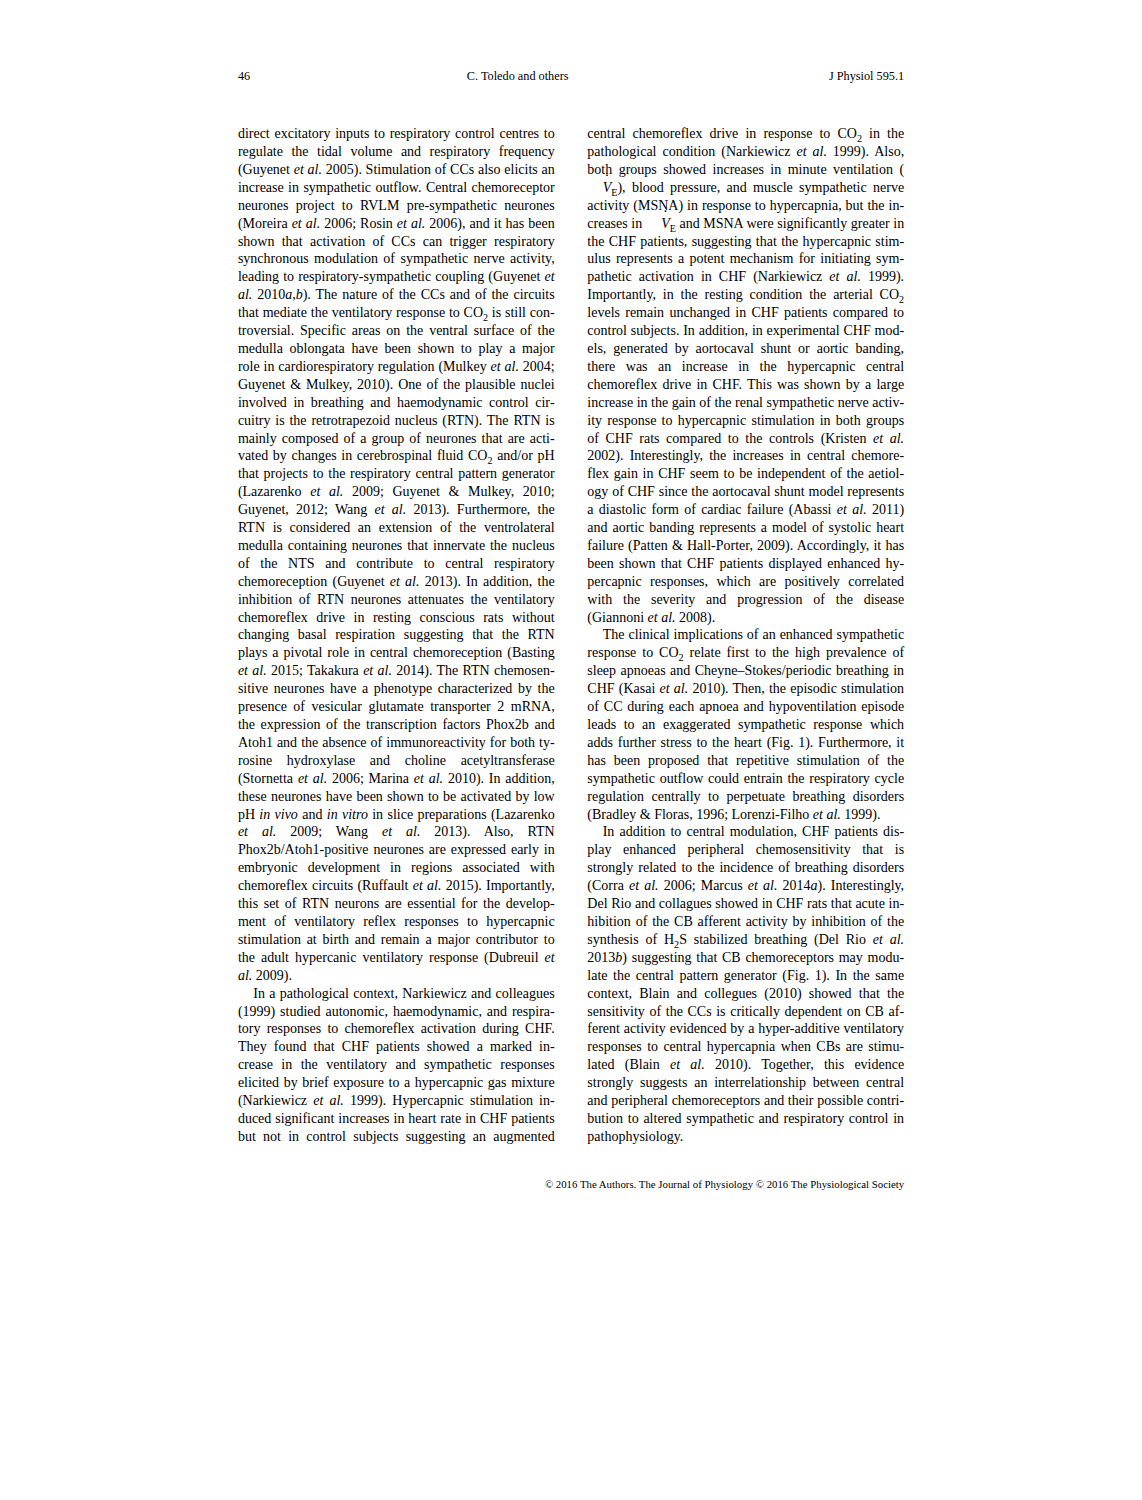46
C. Toledo and others
J Physiol 595.1
direct excitatory inputs to respiratory control centres to regulate the tidal volume and respiratory frequency (Guyenet et al. 2005). Stimulation of CCs also elicits an increase in sympathetic outflow. Central chemoreceptor neurones project to RVLM pre-sympathetic neurones (Moreira et al. 2006; Rosin et al. 2006), and it has been shown that activation of CCs can trigger respiratory synchronous modulation of sympathetic nerve activity, leading to respiratory-sympathetic coupling (Guyenet et al. 2010a,b). The nature of the CCs and of the circuits that mediate the ventilatory response to CO2 is still controversial. Specific areas on the ventral surface of the medulla oblongata have been shown to play a major role in cardiorespiratory regulation (Mulkey et al. 2004; Guyenet & Mulkey, 2010). One of the plausible nuclei involved in breathing and haemodynamic control circuitry is the retrotrapezoid nucleus (RTN). The RTN is mainly composed of a group of neurones that are activated by changes in cerebrospinal fluid CO2 and/or pH that projects to the respiratory central pattern generator (Lazarenko et al. 2009; Guyenet & Mulkey, 2010; Guyenet, 2012; Wang et al. 2013). Furthermore, the RTN is considered an extension of the ventrolateral medulla containing neurones that innervate the nucleus of the NTS and contribute to central respiratory chemoreception (Guyenet et al. 2013). In addition, the inhibition of RTN neurones attenuates the ventilatory chemoreflex drive in resting conscious rats without changing basal respiration suggesting that the RTN plays a pivotal role in central chemoreception (Basting et al. 2015; Takakura et al. 2014). The RTN chemosensitive neurones have a phenotype characterized by the presence of vesicular glutamate transporter 2 mRNA, the expression of the transcription factors Phox2b and Atoh1 and the absence of immunoreactivity for both tyrosine hydroxylase and choline acetyltransferase (Stornetta et al. 2006; Marina et al. 2010). In addition, these neurones have been shown to be activated by low pH in vivo and in vitro in slice preparations (Lazarenko et al. 2009; Wang et al. 2013). Also, RTN Phox2b/Atoh1-positive neurones are expressed early in embryonic development in regions associated with chemoreflex circuits (Ruffault et al. 2015). Importantly, this set of RTN neurons are essential for the development of ventilatory reflex responses to hypercapnic stimulation at birth and remain a major contributor to the adult hypercanic ventilatory response (Dubreuil et al. 2009).
In a pathological context, Narkiewicz and colleagues (1999) studied autonomic, haemodynamic, and respiratory responses to chemoreflex activation during CHF. They found that CHF patients showed a marked increase in the ventilatory and sympathetic responses elicited by brief exposure to a hypercapnic gas mixture (Narkiewicz et al. 1999). Hypercapnic stimulation induced significant increases in heart rate in CHF patients but not in control subjects suggesting an augmented central chemoreflex drive in response to CO2 in the pathological condition (Narkiewicz et al. 1999). Also, both groups showed increases in minute ventilation (VE), blood pressure, and muscle sympathetic nerve activity (MSNA) in response to hypercapnia, but the increases in VE and MSNA were significantly greater in the CHF patients, suggesting that the hypercapnic stimulus represents a potent mechanism for initiating sympathetic activation in CHF (Narkiewicz et al. 1999). Importantly, in the resting condition the arterial CO2 levels remain unchanged in CHF patients compared to control subjects. In addition, in experimental CHF models, generated by aortocaval shunt or aortic banding, there was an increase in the hypercapnic central chemoreflex drive in CHF. This was shown by a large increase in the gain of the renal sympathetic nerve activity response to hypercapnic stimulation in both groups of CHF rats compared to the controls (Kristen et al. 2002). Interestingly, the increases in central chemoreflex gain in CHF seem to be independent of the aetiology of CHF since the aortocaval shunt model represents a diastolic form of cardiac failure (Abassi et al. 2011) and aortic banding represents a model of systolic heart failure (Patten & Hall-Porter, 2009). Accordingly, it has been shown that CHF patients displayed enhanced hypercapnic responses, which are positively correlated with the severity and progression of the disease (Giannoni et al. 2008).
The clinical implications of an enhanced sympathetic response to CO2 relate first to the high prevalence of sleep apnoeas and Cheyne–Stokes/periodic breathing in CHF (Kasai et al. 2010). Then, the episodic stimulation of CC during each apnoea and hypoventilation episode leads to an exaggerated sympathetic response which adds further stress to the heart (Fig. 1). Furthermore, it has been proposed that repetitive stimulation of the sympathetic outflow could entrain the respiratory cycle regulation centrally to perpetuate breathing disorders (Bradley & Floras, 1996; Lorenzi-Filho et al. 1999).
In addition to central modulation, CHF patients display enhanced peripheral chemosensitivity that is strongly related to the incidence of breathing disorders (Corra et al. 2006; Marcus et al. 2014a). Interestingly, Del Rio and collagues showed in CHF rats that acute inhibition of the CB afferent activity by inhibition of the synthesis of H2S stabilized breathing (Del Rio et al. 2013b) suggesting that CB chemoreceptors may modulate the central pattern generator (Fig. 1). In the same context, Blain and collegues (2010) showed that the sensitivity of the CCs is critically dependent on CB afferent activity evidenced by a hyper-additive ventilatory responses to central hypercapnia when CBs are stimulated (Blain et al. 2010). Together, this evidence strongly suggests an interrelationship between central and peripheral chemoreceptors and their possible contribution to altered sympathetic and respiratory control in pathophysiology.
© 2016 The Authors. The Journal of Physiology © 2016 The Physiological Society